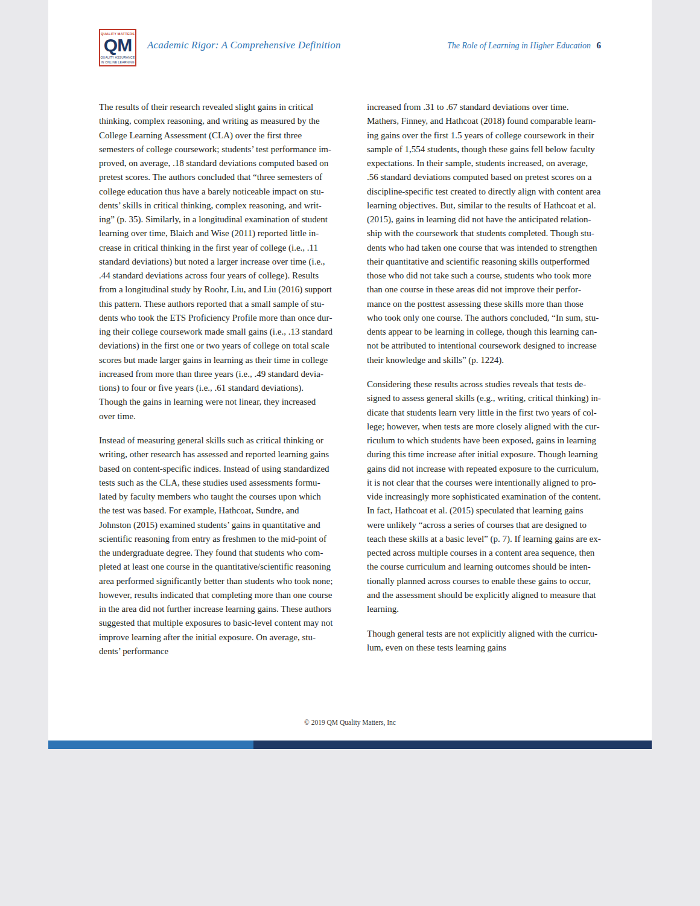QUALITY MATTERS
QM
QUALITY ASSURANCE IN ONLINE LEARNING
Academic Rigor: A Comprehensive Definition
The Role of Learning in Higher Education 6
The results of their research revealed slight gains in critical thinking, complex reasoning, and writing as measured by the College Learning Assessment (CLA) over the first three semesters of college coursework; students’ test performance improved, on average, .18 standard deviations computed based on pretest scores. The authors concluded that “three semesters of college education thus have a barely noticeable impact on students’ skills in critical thinking, complex reasoning, and writing” (p. 35). Similarly, in a longitudinal examination of student learning over time, Blaich and Wise (2011) reported little increase in critical thinking in the first year of college (i.e., .11 standard deviations) but noted a larger increase over time (i.e., .44 standard deviations across four years of college). Results from a longitudinal study by Roohr, Liu, and Liu (2016) support this pattern. These authors reported that a small sample of students who took the ETS Proficiency Profile more than once during their college coursework made small gains (i.e., .13 standard deviations) in the first one or two years of college on total scale scores but made larger gains in learning as their time in college increased from more than three years (i.e., .49 standard deviations) to four or five years (i.e., .61 standard deviations). Though the gains in learning were not linear, they increased over time.
Instead of measuring general skills such as critical thinking or writing, other research has assessed and reported learning gains based on content-specific indices. Instead of using standardized tests such as the CLA, these studies used assessments formulated by faculty members who taught the courses upon which the test was based. For example, Hathcoat, Sundre, and Johnston (2015) examined students’ gains in quantitative and scientific reasoning from entry as freshmen to the mid-point of the undergraduate degree. They found that students who completed at least one course in the quantitative/scientific reasoning area performed significantly better than students who took none; however, results indicated that completing more than one course in the area did not further increase learning gains. These authors suggested that multiple exposures to basic-level content may not improve learning after the initial exposure. On average, students’ performance
increased from .31 to .67 standard deviations over time. Mathers, Finney, and Hathcoat (2018) found comparable learning gains over the first 1.5 years of college coursework in their sample of 1,554 students, though these gains fell below faculty expectations. In their sample, students increased, on average, .56 standard deviations computed based on pretest scores on a discipline-specific test created to directly align with content area learning objectives. But, similar to the results of Hathcoat et al. (2015), gains in learning did not have the anticipated relationship with the coursework that students completed. Though students who had taken one course that was intended to strengthen their quantitative and scientific reasoning skills outperformed those who did not take such a course, students who took more than one course in these areas did not improve their performance on the posttest assessing these skills more than those who took only one course. The authors concluded, “In sum, students appear to be learning in college, though this learning cannot be attributed to intentional coursework designed to increase their knowledge and skills” (p. 1224).
Considering these results across studies reveals that tests designed to assess general skills (e.g., writing, critical thinking) indicate that students learn very little in the first two years of college; however, when tests are more closely aligned with the curriculum to which students have been exposed, gains in learning during this time increase after initial exposure. Though learning gains did not increase with repeated exposure to the curriculum, it is not clear that the courses were intentionally aligned to provide increasingly more sophisticated examination of the content. In fact, Hathcoat et al. (2015) speculated that learning gains were unlikely “across a series of courses that are designed to teach these skills at a basic level” (p. 7). If learning gains are expected across multiple courses in a content area sequence, then the course curriculum and learning outcomes should be intentionally planned across courses to enable these gains to occur, and the assessment should be explicitly aligned to measure that learning.
Though general tests are not explicitly aligned with the curriculum, even on these tests learning gains
© 2019 QM Quality Matters, Inc